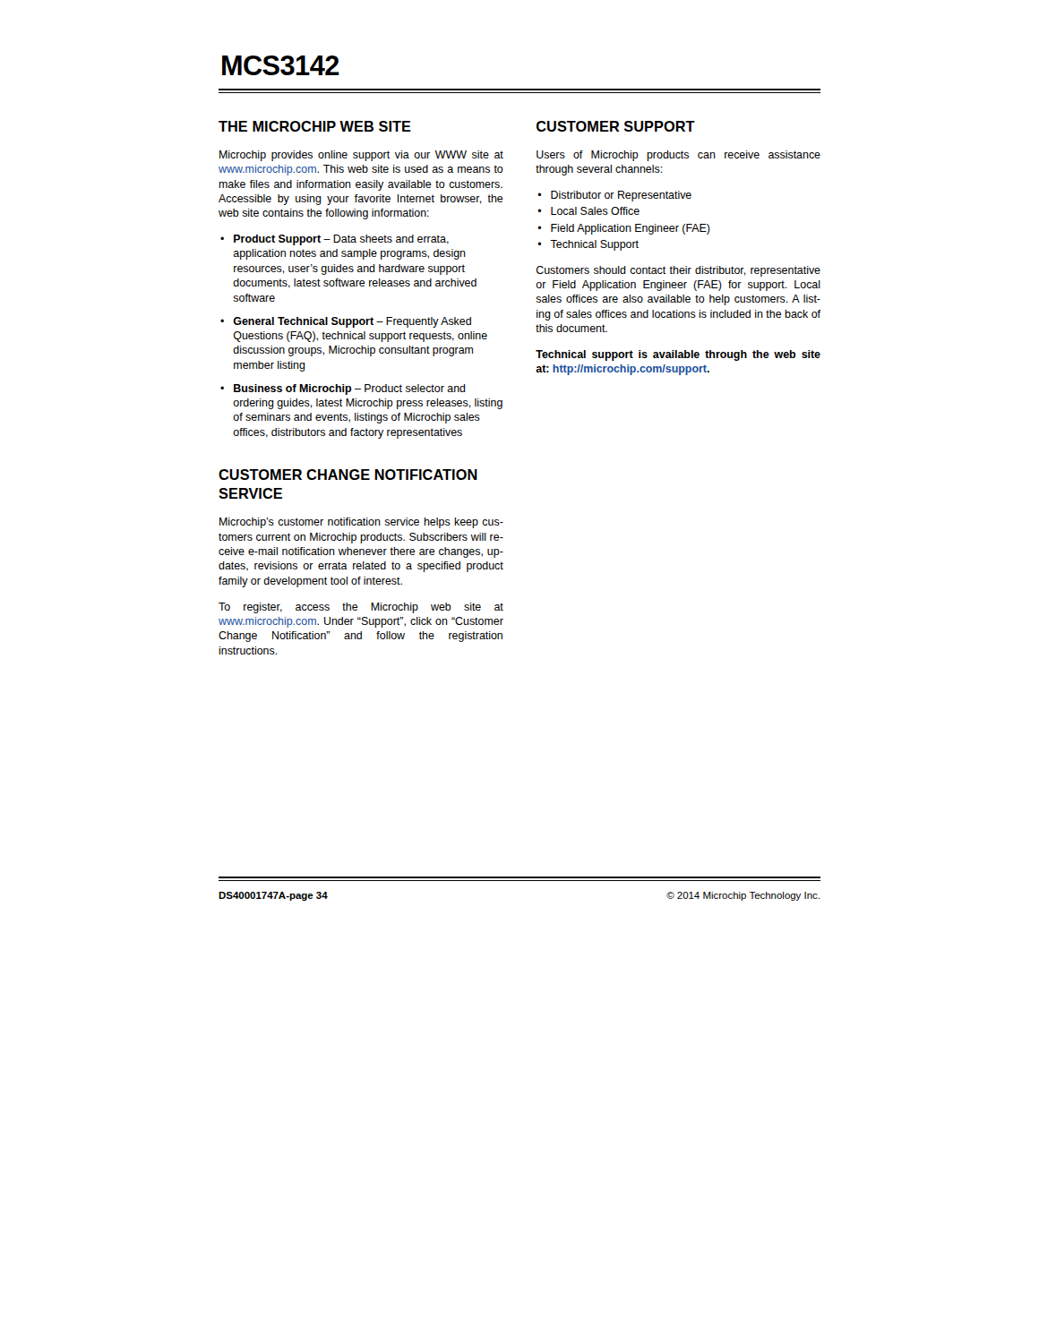MCS3142
THE MICROCHIP WEB SITE
Microchip provides online support via our WWW site at www.microchip.com. This web site is used as a means to make files and information easily available to customers. Accessible by using your favorite Internet browser, the web site contains the following information:
Product Support – Data sheets and errata, application notes and sample programs, design resources, user’s guides and hardware support documents, latest software releases and archived software
General Technical Support – Frequently Asked Questions (FAQ), technical support requests, online discussion groups, Microchip consultant program member listing
Business of Microchip – Product selector and ordering guides, latest Microchip press releases, listing of seminars and events, listings of Microchip sales offices, distributors and factory representatives
CUSTOMER CHANGE NOTIFICATION SERVICE
Microchip’s customer notification service helps keep customers current on Microchip products. Subscribers will receive e-mail notification whenever there are changes, updates, revisions or errata related to a specified product family or development tool of interest.
To register, access the Microchip web site at www.microchip.com. Under “Support”, click on “Customer Change Notification” and follow the registration instructions.
CUSTOMER SUPPORT
Users of Microchip products can receive assistance through several channels:
Distributor or Representative
Local Sales Office
Field Application Engineer (FAE)
Technical Support
Customers should contact their distributor, representative or Field Application Engineer (FAE) for support. Local sales offices are also available to help customers. A listing of sales offices and locations is included in the back of this document.
Technical support is available through the web site at: http://microchip.com/support.
DS40001747A-page 34 © 2014 Microchip Technology Inc.